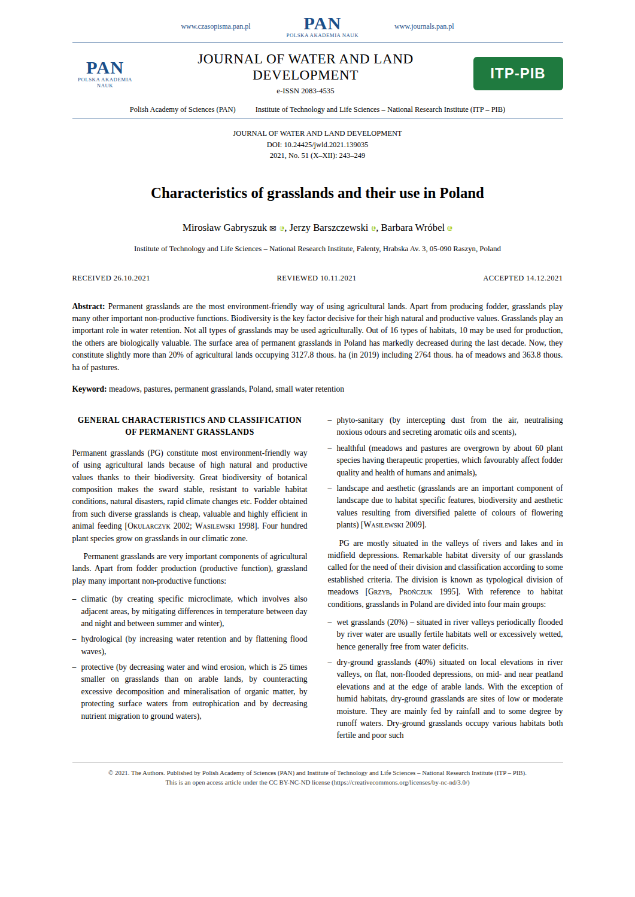www.czasopisma.pan.pl PAN POLSKA AKADEMIA NAUK www.journals.pan.pl
PAN POLSKA AKADEMIA NAUK
JOURNAL OF WATER AND LAND DEVELOPMENT
e-ISSN 2083-4535
ITP-PIB
Polish Academy of Sciences (PAN) Institute of Technology and Life Sciences – National Research Institute (ITP – PIB)
JOURNAL OF WATER AND LAND DEVELOPMENT
DOI: 10.24425/jwld.2021.139035
2021, No. 51 (X–XII): 243–249
Characteristics of grasslands and their use in Poland
Mirosław Gabryszuk ✉ iD, Jerzy Barszczewski iD, Barbara Wróbel iD
Institute of Technology and Life Sciences – National Research Institute, Falenty, Hrabska Av. 3, 05-090 Raszyn, Poland
RECEIVED 26.10.2021 REVIEWED 10.11.2021 ACCEPTED 14.12.2021
Abstract: Permanent grasslands are the most environment-friendly way of using agricultural lands. Apart from producing fodder, grasslands play many other important non-productive functions. Biodiversity is the key factor decisive for their high natural and productive values. Grasslands play an important role in water retention. Not all types of grasslands may be used agriculturally. Out of 16 types of habitats, 10 may be used for production, the others are biologically valuable. The surface area of permanent grasslands in Poland has markedly decreased during the last decade. Now, they constitute slightly more than 20% of agricultural lands occupying 3127.8 thous. ha (in 2019) including 2764 thous. ha of meadows and 363.8 thous. ha of pastures.
Keyword: meadows, pastures, permanent grasslands, Poland, small water retention
General characteristics and classification of permanent grasslands
Permanent grasslands (PG) constitute most environment-friendly way of using agricultural lands because of high natural and productive values thanks to their biodiversity. Great biodiversity of botanical composition makes the sward stable, resistant to variable habitat conditions, natural disasters, rapid climate changes etc. Fodder obtained from such diverse grasslands is cheap, valuable and highly efficient in animal feeding [Okularczyk 2002; Wasilewski 1998]. Four hundred plant species grow on grasslands in our climatic zone.
Permanent grasslands are very important components of agricultural lands. Apart from fodder production (productive function), grassland play many important non-productive functions:
climatic (by creating specific microclimate, which involves also adjacent areas, by mitigating differences in temperature between day and night and between summer and winter),
hydrological (by increasing water retention and by flattening flood waves),
protective (by decreasing water and wind erosion, which is 25 times smaller on grasslands than on arable lands, by counteracting excessive decomposition and mineralisation of organic matter, by protecting surface waters from eutrophication and by decreasing nutrient migration to ground waters),
phyto-sanitary (by intercepting dust from the air, neutralising noxious odours and secreting aromatic oils and scents),
healthful (meadows and pastures are overgrown by about 60 plant species having therapeutic properties, which favourably affect fodder quality and health of humans and animals),
landscape and aesthetic (grasslands are an important component of landscape due to habitat specific features, biodiversity and aesthetic values resulting from diversified palette of colours of flowering plants) [Wasilewski 2009].
PG are mostly situated in the valleys of rivers and lakes and in midfield depressions. Remarkable habitat diversity of our grasslands called for the need of their division and classification according to some established criteria. The division is known as typological division of meadows [Grzyb, Prończuk 1995]. With reference to habitat conditions, grasslands in Poland are divided into four main groups:
wet grasslands (20%) – situated in river valleys periodically flooded by river water are usually fertile habitats well or excessively wetted, hence generally free from water deficits.
dry-ground grasslands (40%) situated on local elevations in river valleys, on flat, non-flooded depressions, on mid- and near peatland elevations and at the edge of arable lands. With the exception of humid habitats, dry-ground grasslands are sites of low or moderate moisture. They are mainly fed by rainfall and to some degree by runoff waters. Dry-ground grasslands occupy various habitats both fertile and poor such
© 2021. The Authors. Published by Polish Academy of Sciences (PAN) and Institute of Technology and Life Sciences – National Research Institute (ITP – PIB).
This is an open access article under the CC BY-NC-ND license (https://creativecommons.org/licenses/by-nc-nd/3.0/)